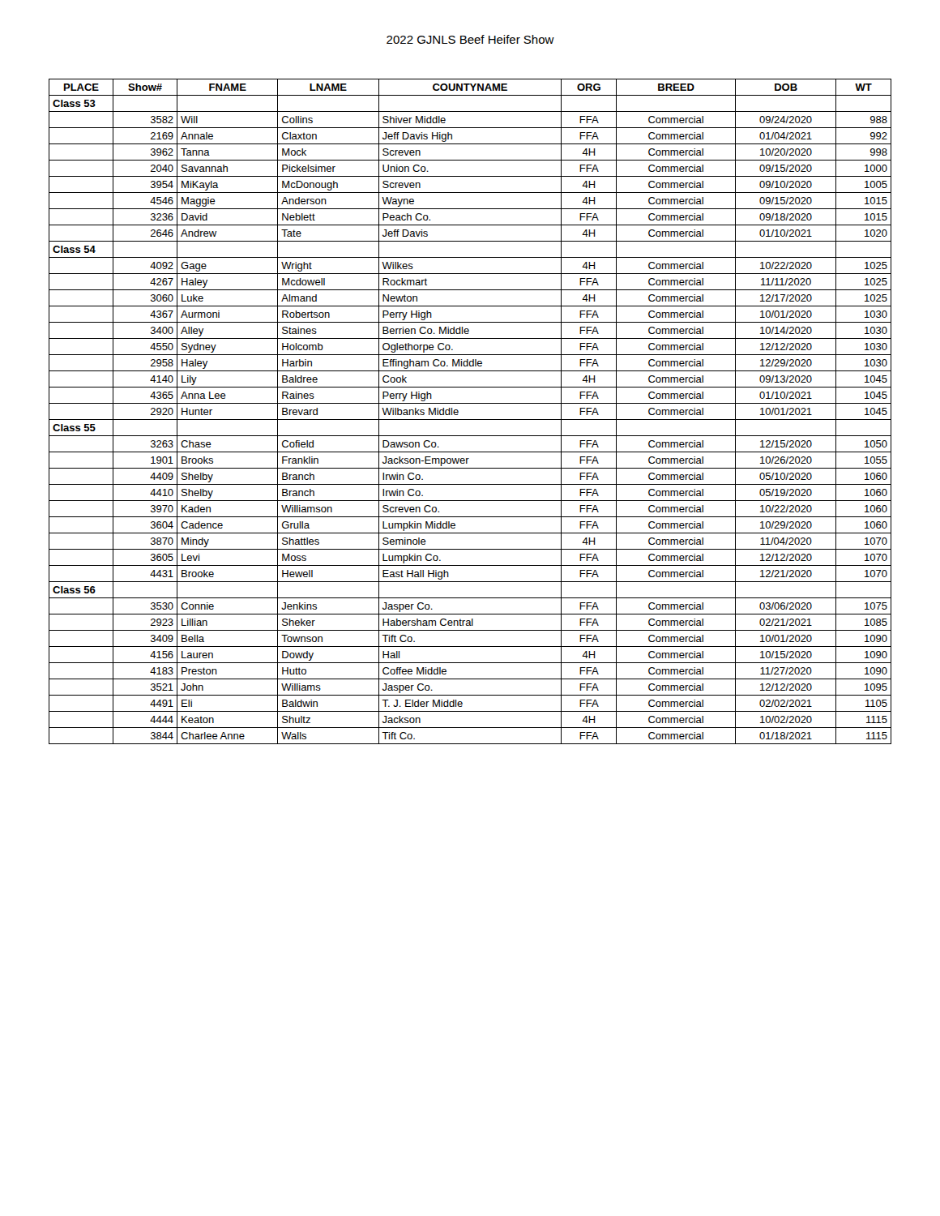2022 GJNLS Beef Heifer Show
| PLACE | Show# | FNAME | LNAME | COUNTYNAME | ORG | BREED | DOB | WT |
| --- | --- | --- | --- | --- | --- | --- | --- | --- |
| Class 53 | | | | | | | | |
| | 3582 | Will | Collins | Shiver Middle | FFA | Commercial | 09/24/2020 | 988 |
| | 2169 | Annale | Claxton | Jeff Davis High | FFA | Commercial | 01/04/2021 | 992 |
| | 3962 | Tanna | Mock | Screven | 4H | Commercial | 10/20/2020 | 998 |
| | 2040 | Savannah | Pickelsimer | Union Co. | FFA | Commercial | 09/15/2020 | 1000 |
| | 3954 | MiKayla | McDonough | Screven | 4H | Commercial | 09/10/2020 | 1005 |
| | 4546 | Maggie | Anderson | Wayne | 4H | Commercial | 09/15/2020 | 1015 |
| | 3236 | David | Neblett | Peach Co. | FFA | Commercial | 09/18/2020 | 1015 |
| | 2646 | Andrew | Tate | Jeff Davis | 4H | Commercial | 01/10/2021 | 1020 |
| Class 54 | | | | | | | | |
| | 4092 | Gage | Wright | Wilkes | 4H | Commercial | 10/22/2020 | 1025 |
| | 4267 | Haley | Mcdowell | Rockmart | FFA | Commercial | 11/11/2020 | 1025 |
| | 3060 | Luke | Almand | Newton | 4H | Commercial | 12/17/2020 | 1025 |
| | 4367 | Aurmoni | Robertson | Perry High | FFA | Commercial | 10/01/2020 | 1030 |
| | 3400 | Alley | Staines | Berrien Co. Middle | FFA | Commercial | 10/14/2020 | 1030 |
| | 4550 | Sydney | Holcomb | Oglethorpe Co. | FFA | Commercial | 12/12/2020 | 1030 |
| | 2958 | Haley | Harbin | Effingham Co. Middle | FFA | Commercial | 12/29/2020 | 1030 |
| | 4140 | Lily | Baldree | Cook | 4H | Commercial | 09/13/2020 | 1045 |
| | 4365 | Anna Lee | Raines | Perry High | FFA | Commercial | 01/10/2021 | 1045 |
| | 2920 | Hunter | Brevard | Wilbanks Middle | FFA | Commercial | 10/01/2021 | 1045 |
| Class 55 | | | | | | | | |
| | 3263 | Chase | Cofield | Dawson Co. | FFA | Commercial | 12/15/2020 | 1050 |
| | 1901 | Brooks | Franklin | Jackson-Empower | FFA | Commercial | 10/26/2020 | 1055 |
| | 4409 | Shelby | Branch | Irwin Co. | FFA | Commercial | 05/10/2020 | 1060 |
| | 4410 | Shelby | Branch | Irwin Co. | FFA | Commercial | 05/19/2020 | 1060 |
| | 3970 | Kaden | Williamson | Screven Co. | FFA | Commercial | 10/22/2020 | 1060 |
| | 3604 | Cadence | Grulla | Lumpkin Middle | FFA | Commercial | 10/29/2020 | 1060 |
| | 3870 | Mindy | Shattles | Seminole | 4H | Commercial | 11/04/2020 | 1070 |
| | 3605 | Levi | Moss | Lumpkin Co. | FFA | Commercial | 12/12/2020 | 1070 |
| | 4431 | Brooke | Hewell | East Hall High | FFA | Commercial | 12/21/2020 | 1070 |
| Class 56 | | | | | | | | |
| | 3530 | Connie | Jenkins | Jasper Co. | FFA | Commercial | 03/06/2020 | 1075 |
| | 2923 | Lillian | Sheker | Habersham Central | FFA | Commercial | 02/21/2021 | 1085 |
| | 3409 | Bella | Townson | Tift Co. | FFA | Commercial | 10/01/2020 | 1090 |
| | 4156 | Lauren | Dowdy | Hall | 4H | Commercial | 10/15/2020 | 1090 |
| | 4183 | Preston | Hutto | Coffee Middle | FFA | Commercial | 11/27/2020 | 1090 |
| | 3521 | John | Williams | Jasper Co. | FFA | Commercial | 12/12/2020 | 1095 |
| | 4491 | Eli | Baldwin | T. J. Elder Middle | FFA | Commercial | 02/02/2021 | 1105 |
| | 4444 | Keaton | Shultz | Jackson | 4H | Commercial | 10/02/2020 | 1115 |
| | 3844 | Charlee Anne | Walls | Tift Co. | FFA | Commercial | 01/18/2021 | 1115 |